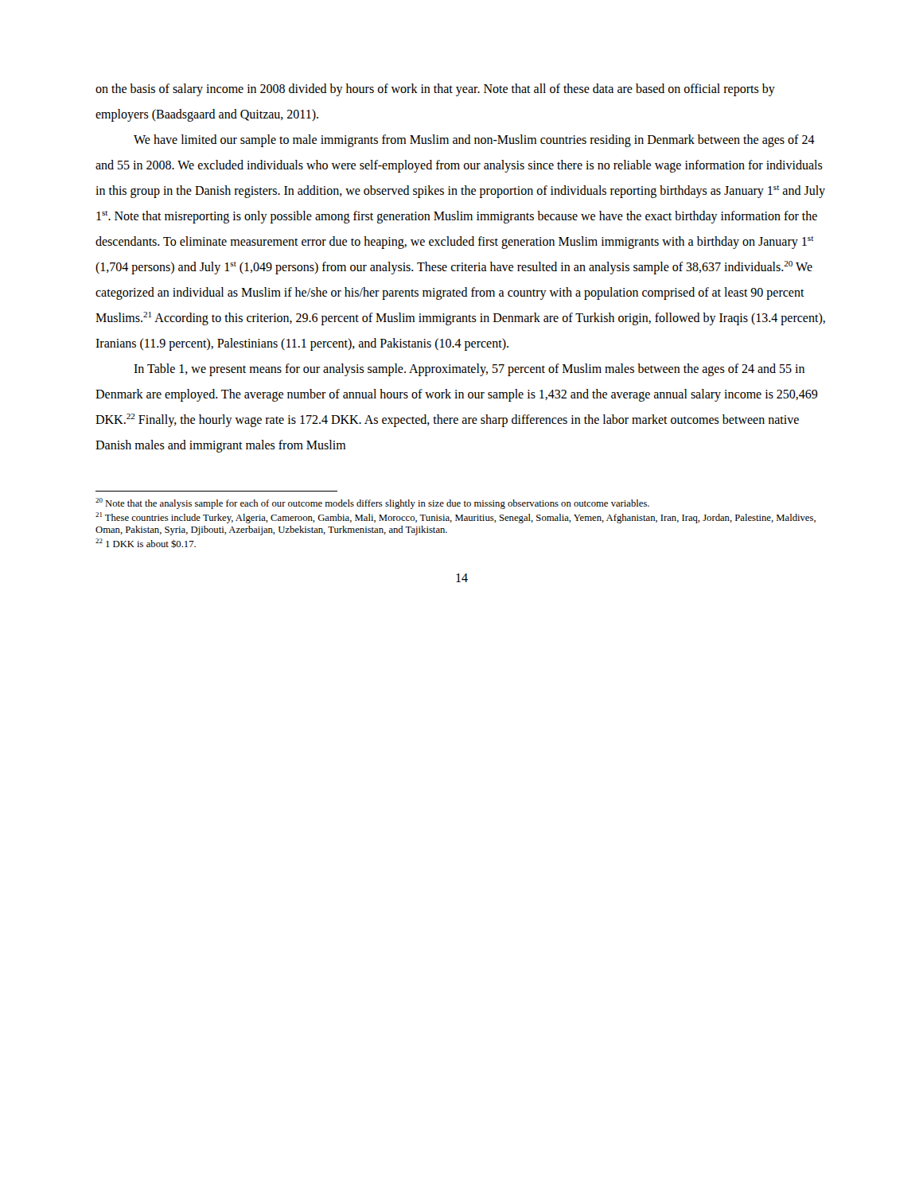on the basis of salary income in 2008 divided by hours of work in that year. Note that all of these data are based on official reports by employers (Baadsgaard and Quitzau, 2011).
We have limited our sample to male immigrants from Muslim and non-Muslim countries residing in Denmark between the ages of 24 and 55 in 2008. We excluded individuals who were self-employed from our analysis since there is no reliable wage information for individuals in this group in the Danish registers. In addition, we observed spikes in the proportion of individuals reporting birthdays as January 1st and July 1st. Note that misreporting is only possible among first generation Muslim immigrants because we have the exact birthday information for the descendants. To eliminate measurement error due to heaping, we excluded first generation Muslim immigrants with a birthday on January 1st (1,704 persons) and July 1st (1,049 persons) from our analysis. These criteria have resulted in an analysis sample of 38,637 individuals.20 We categorized an individual as Muslim if he/she or his/her parents migrated from a country with a population comprised of at least 90 percent Muslims.21 According to this criterion, 29.6 percent of Muslim immigrants in Denmark are of Turkish origin, followed by Iraqis (13.4 percent), Iranians (11.9 percent), Palestinians (11.1 percent), and Pakistanis (10.4 percent).
In Table 1, we present means for our analysis sample. Approximately, 57 percent of Muslim males between the ages of 24 and 55 in Denmark are employed. The average number of annual hours of work in our sample is 1,432 and the average annual salary income is 250,469 DKK.22 Finally, the hourly wage rate is 172.4 DKK. As expected, there are sharp differences in the labor market outcomes between native Danish males and immigrant males from Muslim
20 Note that the analysis sample for each of our outcome models differs slightly in size due to missing observations on outcome variables.
21 These countries include Turkey, Algeria, Cameroon, Gambia, Mali, Morocco, Tunisia, Mauritius, Senegal, Somalia, Yemen, Afghanistan, Iran, Iraq, Jordan, Palestine, Maldives, Oman, Pakistan, Syria, Djibouti, Azerbaijan, Uzbekistan, Turkmenistan, and Tajikistan.
22 1 DKK is about $0.17.
14